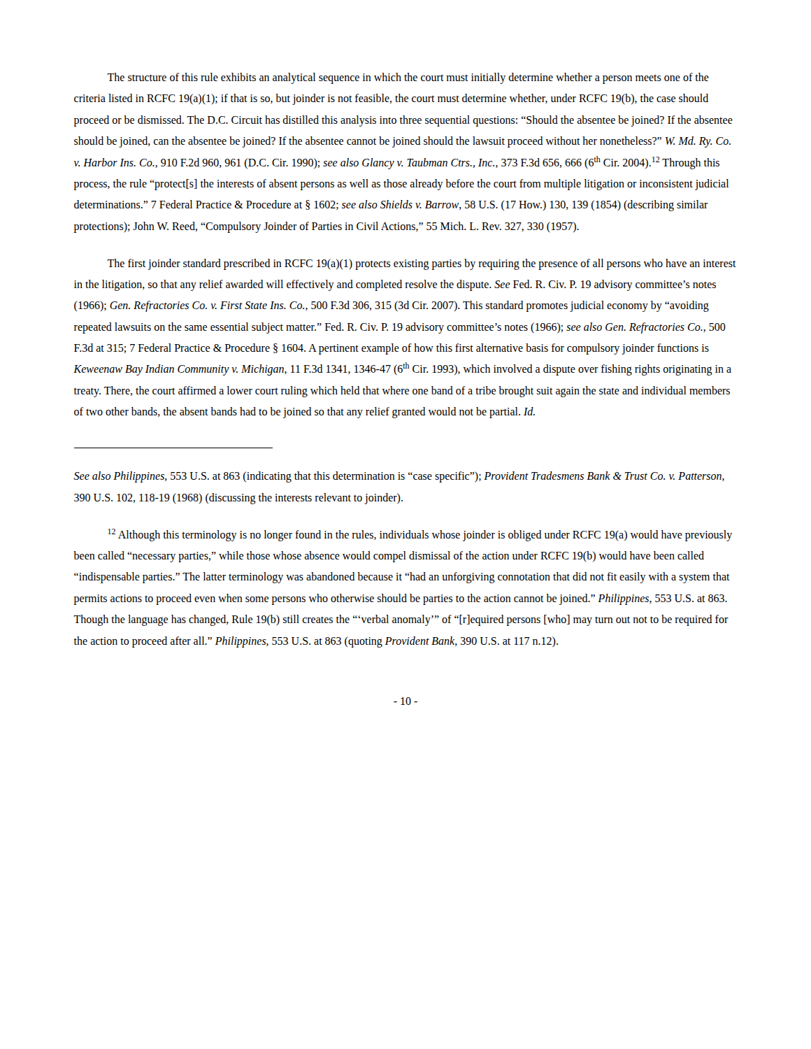The structure of this rule exhibits an analytical sequence in which the court must initially determine whether a person meets one of the criteria listed in RCFC 19(a)(1); if that is so, but joinder is not feasible, the court must determine whether, under RCFC 19(b), the case should proceed or be dismissed. The D.C. Circuit has distilled this analysis into three sequential questions: “Should the absentee be joined? If the absentee should be joined, can the absentee be joined? If the absentee cannot be joined should the lawsuit proceed without her nonetheless?” W. Md. Ry. Co. v. Harbor Ins. Co., 910 F.2d 960, 961 (D.C. Cir. 1990); see also Glancy v. Taubman Ctrs., Inc., 373 F.3d 656, 666 (6th Cir. 2004).12 Through this process, the rule “protect[s] the interests of absent persons as well as those already before the court from multiple litigation or inconsistent judicial determinations.” 7 Federal Practice & Procedure at § 1602; see also Shields v. Barrow, 58 U.S. (17 How.) 130, 139 (1854) (describing similar protections); John W. Reed, “Compulsory Joinder of Parties in Civil Actions,” 55 Mich. L. Rev. 327, 330 (1957).
The first joinder standard prescribed in RCFC 19(a)(1) protects existing parties by requiring the presence of all persons who have an interest in the litigation, so that any relief awarded will effectively and completed resolve the dispute. See Fed. R. Civ. P. 19 advisory committee’s notes (1966); Gen. Refractories Co. v. First State Ins. Co., 500 F.3d 306, 315 (3d Cir. 2007). This standard promotes judicial economy by “avoiding repeated lawsuits on the same essential subject matter.” Fed. R. Civ. P. 19 advisory committee’s notes (1966); see also Gen. Refractories Co., 500 F.3d at 315; 7 Federal Practice & Procedure § 1604. A pertinent example of how this first alternative basis for compulsory joinder functions is Keweenaw Bay Indian Community v. Michigan, 11 F.3d 1341, 1346-47 (6th Cir. 1993), which involved a dispute over fishing rights originating in a treaty. There, the court affirmed a lower court ruling which held that where one band of a tribe brought suit again the state and individual members of two other bands, the absent bands had to be joined so that any relief granted would not be partial. Id.
See also Philippines, 553 U.S. at 863 (indicating that this determination is “case specific”); Provident Tradesmens Bank & Trust Co. v. Patterson, 390 U.S. 102, 118-19 (1968) (discussing the interests relevant to joinder).
12 Although this terminology is no longer found in the rules, individuals whose joinder is obliged under RCFC 19(a) would have previously been called “necessary parties,” while those whose absence would compel dismissal of the action under RCFC 19(b) would have been called “indispensable parties.” The latter terminology was abandoned because it “had an unforgiving connotation that did not fit easily with a system that permits actions to proceed even when some persons who otherwise should be parties to the action cannot be joined.” Philippines, 553 U.S. at 863. Though the language has changed, Rule 19(b) still creates the “‘verbal anomaly’” of “[r]equired persons [who] may turn out not to be required for the action to proceed after all.” Philippines, 553 U.S. at 863 (quoting Provident Bank, 390 U.S. at 117 n.12).
- 10 -